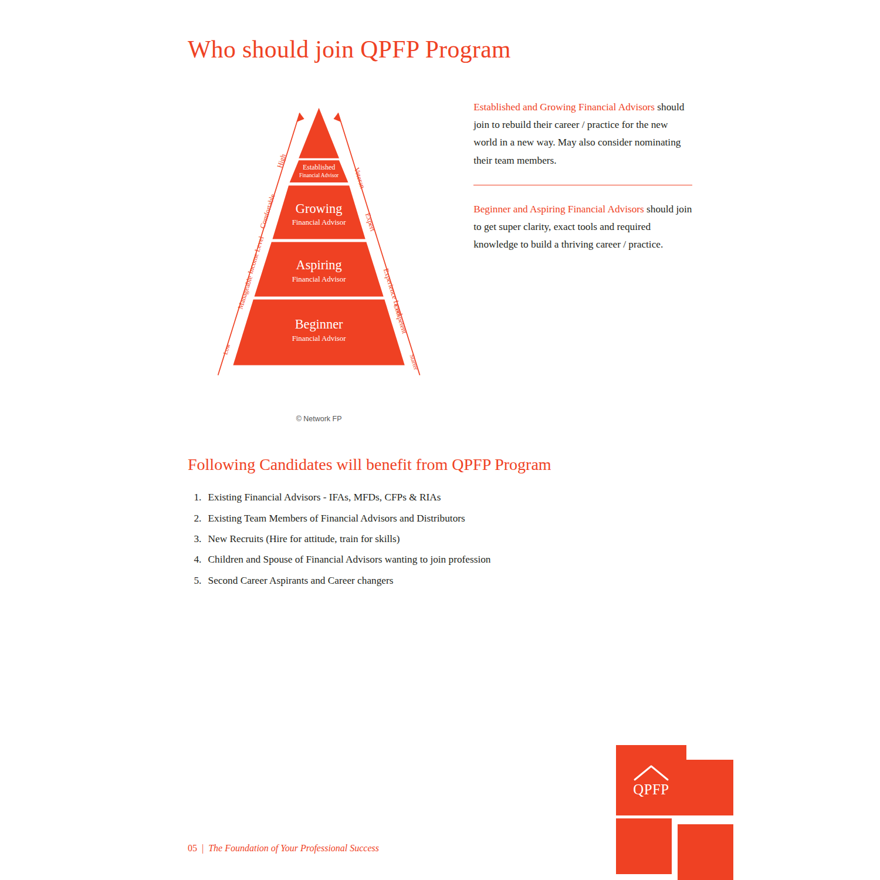Who should join QPFP Program
Established Financial Advisor Growing Financial Advisor Aspiring Financial Advisor Beginner Financial Advisor Low Manageable Income Level Comfortable High Starter Competent Experience Level Expert Veteran
© Network FP
Established and Growing Financial Advisors should join to rebuild their career / practice for the new world in a new way. May also consider nominating their team members.
Beginner and Aspiring Financial Advisors should join to get super clarity, exact tools and required knowledge to build a thriving career / practice.
Following Candidates will benefit from QPFP Program
Existing Financial Advisors - IFAs, MFDs, CFPs & RIAs
Existing Team Members of Financial Advisors and Distributors
New Recruits (Hire for attitude, train for skills)
Children and Spouse of Financial Advisors wanting to join profession
Second Career Aspirants and Career changers
05 | The Foundation of Your Professional Success
QPFP